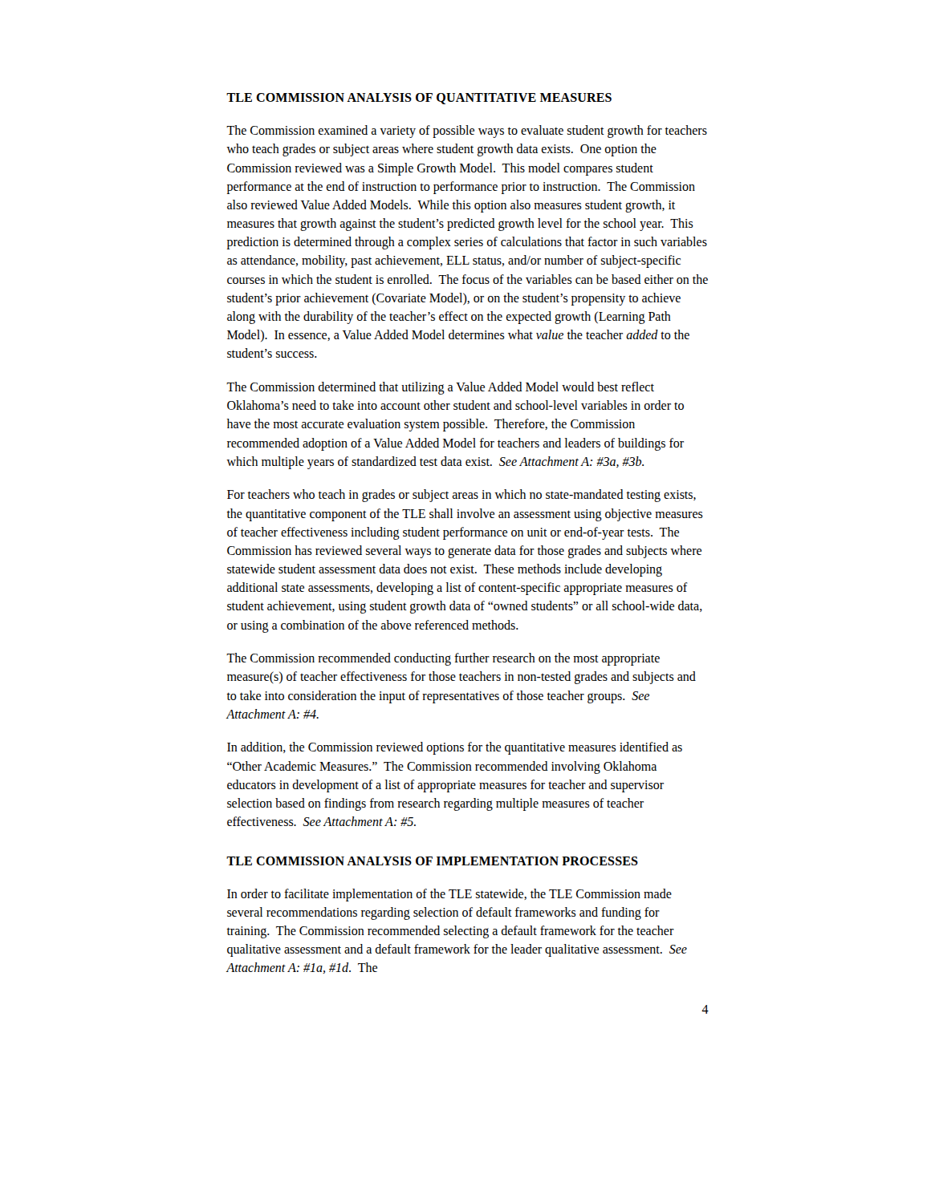TLE Commission Analysis of Quantitative Measures
The Commission examined a variety of possible ways to evaluate student growth for teachers who teach grades or subject areas where student growth data exists. One option the Commission reviewed was a Simple Growth Model. This model compares student performance at the end of instruction to performance prior to instruction. The Commission also reviewed Value Added Models. While this option also measures student growth, it measures that growth against the student’s predicted growth level for the school year. This prediction is determined through a complex series of calculations that factor in such variables as attendance, mobility, past achievement, ELL status, and/or number of subject-specific courses in which the student is enrolled. The focus of the variables can be based either on the student’s prior achievement (Covariate Model), or on the student’s propensity to achieve along with the durability of the teacher’s effect on the expected growth (Learning Path Model). In essence, a Value Added Model determines what value the teacher added to the student’s success.
The Commission determined that utilizing a Value Added Model would best reflect Oklahoma’s need to take into account other student and school-level variables in order to have the most accurate evaluation system possible. Therefore, the Commission recommended adoption of a Value Added Model for teachers and leaders of buildings for which multiple years of standardized test data exist. See Attachment A: #3a, #3b.
For teachers who teach in grades or subject areas in which no state-mandated testing exists, the quantitative component of the TLE shall involve an assessment using objective measures of teacher effectiveness including student performance on unit or end-of-year tests. The Commission has reviewed several ways to generate data for those grades and subjects where statewide student assessment data does not exist. These methods include developing additional state assessments, developing a list of content-specific appropriate measures of student achievement, using student growth data of “owned students” or all school-wide data, or using a combination of the above referenced methods.
The Commission recommended conducting further research on the most appropriate measure(s) of teacher effectiveness for those teachers in non-tested grades and subjects and to take into consideration the input of representatives of those teacher groups. See Attachment A: #4.
In addition, the Commission reviewed options for the quantitative measures identified as “Other Academic Measures.” The Commission recommended involving Oklahoma educators in development of a list of appropriate measures for teacher and supervisor selection based on findings from research regarding multiple measures of teacher effectiveness. See Attachment A: #5.
TLE Commission Analysis of Implementation Processes
In order to facilitate implementation of the TLE statewide, the TLE Commission made several recommendations regarding selection of default frameworks and funding for training. The Commission recommended selecting a default framework for the teacher qualitative assessment and a default framework for the leader qualitative assessment. See Attachment A: #1a, #1d. The
4